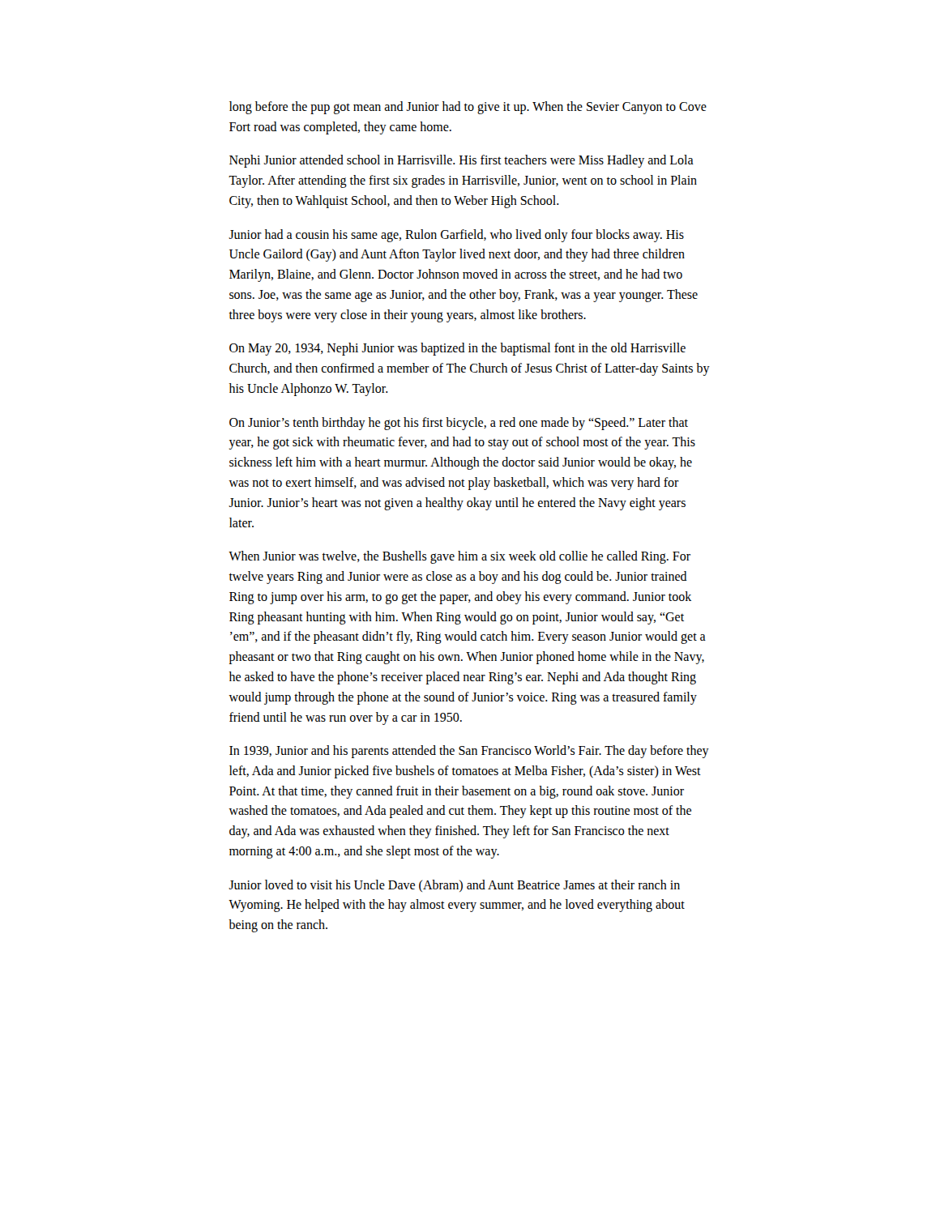long before the pup got mean and Junior had to give it up. When the Sevier Canyon to Cove Fort road was completed, they came home.
Nephi Junior attended school in Harrisville. His first teachers were Miss Hadley and Lola Taylor. After attending the first six grades in Harrisville, Junior, went on to school in Plain City, then to Wahlquist School, and then to Weber High School.
Junior had a cousin his same age, Rulon Garfield, who lived only four blocks away. His Uncle Gailord (Gay) and Aunt Afton Taylor lived next door, and they had three children Marilyn, Blaine, and Glenn. Doctor Johnson moved in across the street, and he had two sons. Joe, was the same age as Junior, and the other boy, Frank, was a year younger. These three boys were very close in their young years, almost like brothers.
On May 20, 1934, Nephi Junior was baptized in the baptismal font in the old Harrisville Church, and then confirmed a member of The Church of Jesus Christ of Latter-day Saints by his Uncle Alphonzo W. Taylor.
On Junior’s tenth birthday he got his first bicycle, a red one made by “Speed.” Later that year, he got sick with rheumatic fever, and had to stay out of school most of the year. This sickness left him with a heart murmur. Although the doctor said Junior would be okay, he was not to exert himself, and was advised not play basketball, which was very hard for Junior. Junior’s heart was not given a healthy okay until he entered the Navy eight years later.
When Junior was twelve, the Bushells gave him a six week old collie he called Ring. For twelve years Ring and Junior were as close as a boy and his dog could be. Junior trained Ring to jump over his arm, to go get the paper, and obey his every command. Junior took Ring pheasant hunting with him. When Ring would go on point, Junior would say, “Get ’em”, and if the pheasant didn’t fly, Ring would catch him. Every season Junior would get a pheasant or two that Ring caught on his own. When Junior phoned home while in the Navy, he asked to have the phone’s receiver placed near Ring’s ear. Nephi and Ada thought Ring would jump through the phone at the sound of Junior’s voice. Ring was a treasured family friend until he was run over by a car in 1950.
In 1939, Junior and his parents attended the San Francisco World’s Fair. The day before they left, Ada and Junior picked five bushels of tomatoes at Melba Fisher, (Ada’s sister) in West Point. At that time, they canned fruit in their basement on a big, round oak stove. Junior washed the tomatoes, and Ada pealed and cut them. They kept up this routine most of the day, and Ada was exhausted when they finished. They left for San Francisco the next morning at 4:00 a.m., and she slept most of the way.
Junior loved to visit his Uncle Dave (Abram) and Aunt Beatrice James at their ranch in Wyoming. He helped with the hay almost every summer, and he loved everything about being on the ranch.